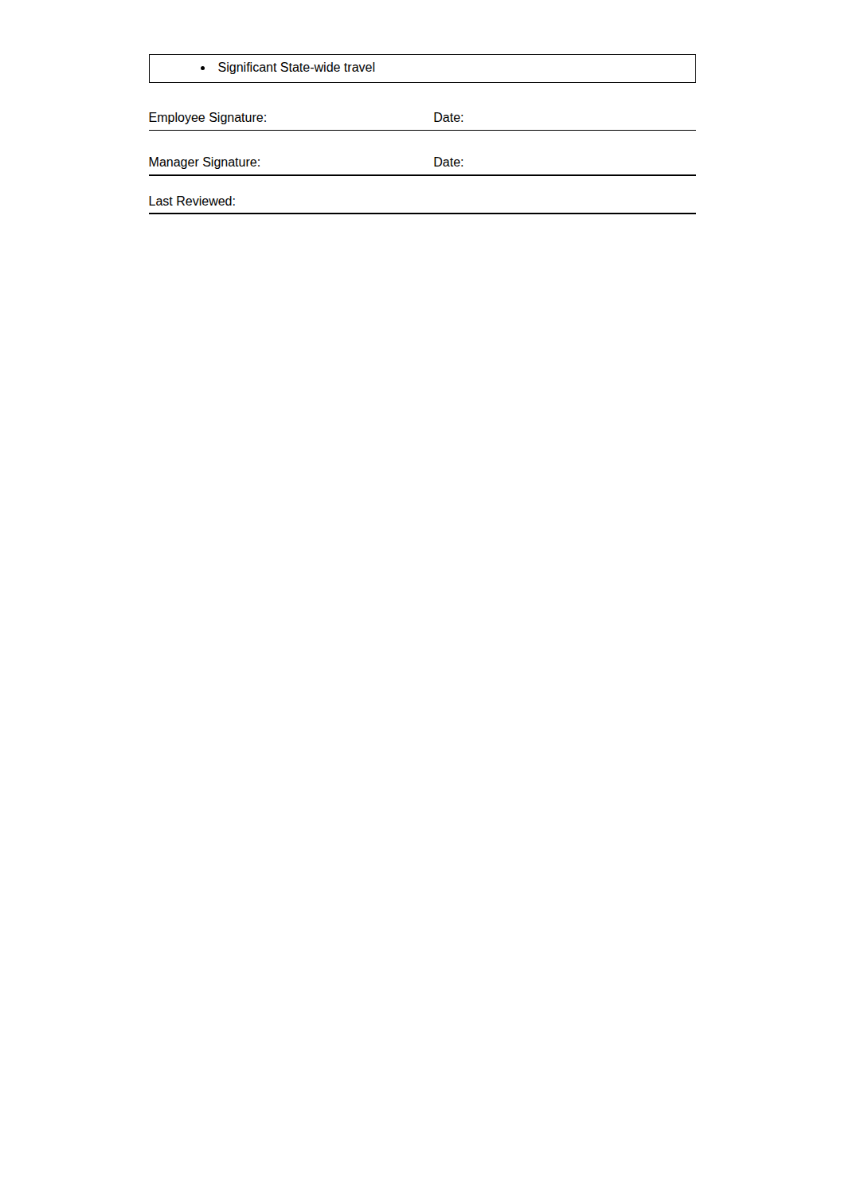Significant State-wide travel
Employee Signature: Date:
Manager Signature: Date:
Last Reviewed: